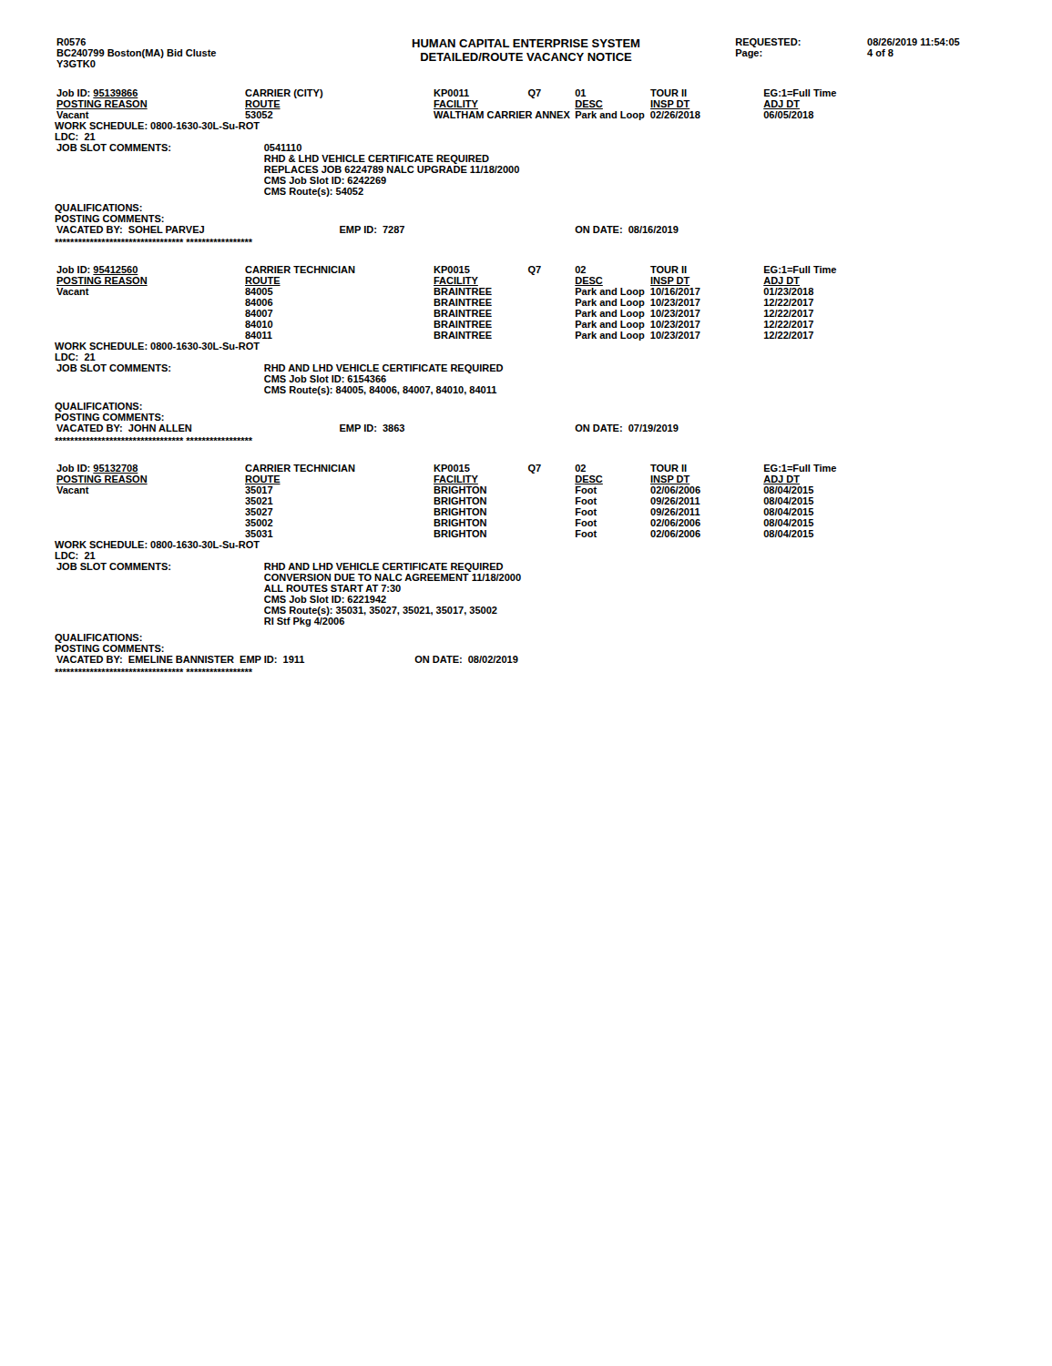| R0576 BC240799 Boston(MA) Bid Cluste Y3GTK0 | HUMAN CAPITAL ENTERPRISE SYSTEM DETAILED/ROUTE VACANCY NOTICE | REQUESTED: Page: | 08/26/2019 11:54:05 4 of 8 |
| Job ID: 95139866 | CARRIER (CITY) | KP0011 | Q7 | 01 | TOUR II | EG:1=Full Time |
| POSTING REASON | ROUTE | FACILITY | DESC | INSP DT | ADJ DT |
| Vacant | 53052 | WALTHAM CARRIER ANNEX | Park and Loop 02/26/2018 | 06/05/2018 |
WORK SCHEDULE: 0800-1630-30L-Su-ROT
LDC: 21
| JOB SLOT COMMENTS: | 0541110 RHD & LHD VEHICLE CERTIFICATE REQUIRED REPLACES JOB 6224789 NALC UPGRADE 11/18/2000 CMS Job Slot ID: 6242269 CMS Route(s): 54052 |
QUALIFICATIONS:
POSTING COMMENTS:
| VACATED BY: SOHEL PARVEJ | EMP ID: 7287 | ON DATE: 08/16/2019 |
********************************* *****************
| Job ID: 95412560 | CARRIER TECHNICIAN | KP0015 | Q7 | 02 | TOUR II | EG:1=Full Time |
| POSTING REASON | ROUTE | FACILITY | DESC | INSP DT | ADJ DT |
| Vacant | 84005 | BRAINTREE | Park and Loop 10/16/2017 | 01/23/2018 |
| | 84006 | BRAINTREE | Park and Loop 10/23/2017 | 12/22/2017 |
| | 84007 | BRAINTREE | Park and Loop 10/23/2017 | 12/22/2017 |
| | 84010 | BRAINTREE | Park and Loop 10/23/2017 | 12/22/2017 |
| | 84011 | BRAINTREE | Park and Loop 10/23/2017 | 12/22/2017 |
WORK SCHEDULE: 0800-1630-30L-Su-ROT
LDC: 21
| JOB SLOT COMMENTS: | RHD AND LHD VEHICLE CERTIFICATE REQUIRED CMS Job Slot ID: 6154366 CMS Route(s): 84005, 84006, 84007, 84010, 84011 |
QUALIFICATIONS:
POSTING COMMENTS:
| VACATED BY: JOHN ALLEN | EMP ID: 3863 | ON DATE: 07/19/2019 |
********************************* *****************
| Job ID: 95132708 | CARRIER TECHNICIAN | KP0015 | Q7 | 02 | TOUR II | EG:1=Full Time |
| POSTING REASON | ROUTE | FACILITY | DESC | INSP DT | ADJ DT |
| Vacant | 35017 | BRIGHTON | Foot | 02/06/2006 | 08/04/2015 |
| | 35021 | BRIGHTON | Foot | 09/26/2011 | 08/04/2015 |
| | 35027 | BRIGHTON | Foot | 09/26/2011 | 08/04/2015 |
| | 35002 | BRIGHTON | Foot | 02/06/2006 | 08/04/2015 |
| | 35031 | BRIGHTON | Foot | 02/06/2006 | 08/04/2015 |
WORK SCHEDULE: 0800-1630-30L-Su-ROT
LDC: 21
| JOB SLOT COMMENTS: | RHD AND LHD VEHICLE CERTIFICATE REQUIRED CONVERSION DUE TO NALC AGREEMENT 11/18/2000 ALL ROUTES START AT 7:30 CMS Job Slot ID: 6221942 CMS Route(s): 35031, 35027, 35021, 35017, 35002 RI Stf Pkg 4/2006 |
QUALIFICATIONS:
POSTING COMMENTS:
| VACATED BY: EMELINE BANNISTER EMP ID: 1911 | ON DATE: 08/02/2019 |
********************************* *****************